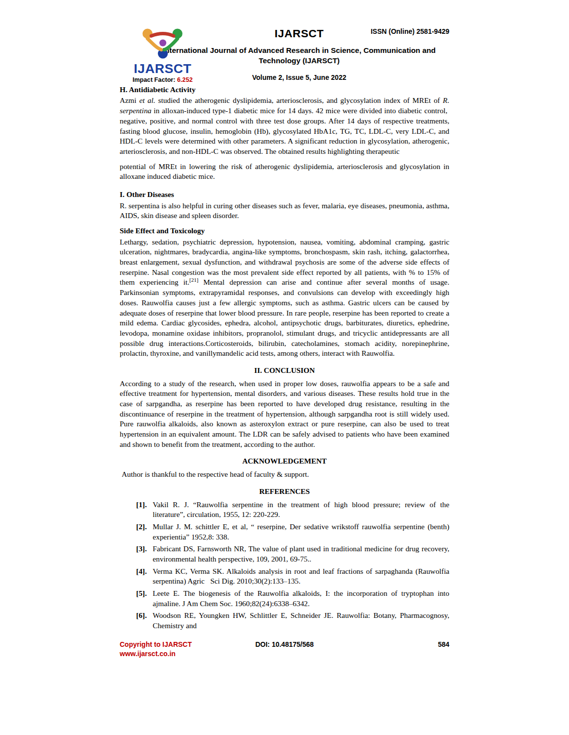IJARSCT
Impact Factor: 6.252
ISSN (Online) 2581-9429
IJARSCT
International Journal of Advanced Research in Science, Communication and Technology (IJARSCT)
Volume 2, Issue 5, June 2022
H. Antidiabetic Activity
Azmi et al. studied the atherogenic dyslipidemia, arteriosclerosis, and glycosylation index of MREt of R. serpentina in alloxan-induced type-1 diabetic mice for 14 days. 42 mice were divided into diabetic control, negative, positive, and normal control with three test dose groups. After 14 days of respective treatments, fasting blood glucose, insulin, hemoglobin (Hb), glycosylated HbA1c, TG, TC, LDL-C, very LDL-C, and HDL-C levels were determined with other parameters. A significant reduction in glycosylation, atherogenic, arteriosclerosis, and non-HDL-C was observed. The obtained results highlighting therapeutic
potential of MREt in lowering the risk of atherogenic dyslipidemia, arteriosclerosis and glycosylation in alloxane induced diabetic mice.
I. Other Diseases
R. serpentina is also helpful in curing other diseases such as fever, malaria, eye diseases, pneumonia, asthma, AIDS, skin disease and spleen disorder.
Side Effect and Toxicology
Lethargy, sedation, psychiatric depression, hypotension, nausea, vomiting, abdominal cramping, gastric ulceration, nightmares, bradycardia, angina-like symptoms, bronchospasm, skin rash, itching, galactorrhea, breast enlargement, sexual dysfunction, and withdrawal psychosis are some of the adverse side effects of reserpine. Nasal congestion was the most prevalent side effect reported by all patients, with % to 15% of them experiencing it.[21] Mental depression can arise and continue after several months of usage. Parkinsonian symptoms, extrapyramidal responses, and convulsions can develop with exceedingly high doses. Rauwolfia causes just a few allergic symptoms, such as asthma. Gastric ulcers can be caused by adequate doses of reserpine that lower blood pressure. In rare people, reserpine has been reported to create a mild edema. Cardiac glycosides, ephedra, alcohol, antipsychotic drugs, barbiturates, diuretics, ephedrine, levodopa, monamine oxidase inhibitors, propranolol, stimulant drugs, and tricyclic antidepressants are all possible drug interactions.Corticosteroids, bilirubin, catecholamines, stomach acidity, norepinephrine, prolactin, thyroxine, and vanillymandelic acid tests, among others, interact with Rauwolfia.
II. CONCLUSION
According to a study of the research, when used in proper low doses, rauwolfia appears to be a safe and effective treatment for hypertension, mental disorders, and various diseases. These results hold true in the case of sarpgandha, as reserpine has been reported to have developed drug resistance, resulting in the discontinuance of reserpine in the treatment of hypertension, although sarpgandha root is still widely used. Pure rauwolfia alkaloids, also known as asteroxylon extract or pure reserpine, can also be used to treat hypertension in an equivalent amount. The LDR can be safely advised to patients who have been examined and shown to benefit from the treatment, according to the author.
ACKNOWLEDGEMENT
Author is thankful to the respective head of faculty & support.
REFERENCES
[1]. Vakil R. J. “Rauwolfia serpentine in the treatment of high blood pressure; review of the literature”, circulation, 1955, 12: 220-229.
[2]. Mullar J. M. schittler E, et al, “ reserpine, Der sedative wrikstoff rauwolfia serpentine (benth) experientia” 1952,8: 338.
[3]. Fabricant DS, Farnsworth NR, The value of plant used in traditional medicine for drug recovery, environmental health perspective, 109, 2001, 69-75..
[4]. Verma KC, Verma SK. Alkaloids analysis in root and leaf fractions of sarpaghanda (Rauwolfia serpentina) Agric Sci Dig. 2010;30(2):133–135.
[5]. Leete E. The biogenesis of the Rauwolfia alkaloids, I: the incorporation of tryptophan into ajmaline. J Am Chem Soc. 1960;82(24):6338–6342.
[6]. Woodson RE, Youngken HW, Schlittler E, Schneider JE. Rauwolfia: Botany, Pharmacognosy, Chemistry and
Copyright to IJARSCTwww.ijarsct.co.in DOI: 10.48175/568 584